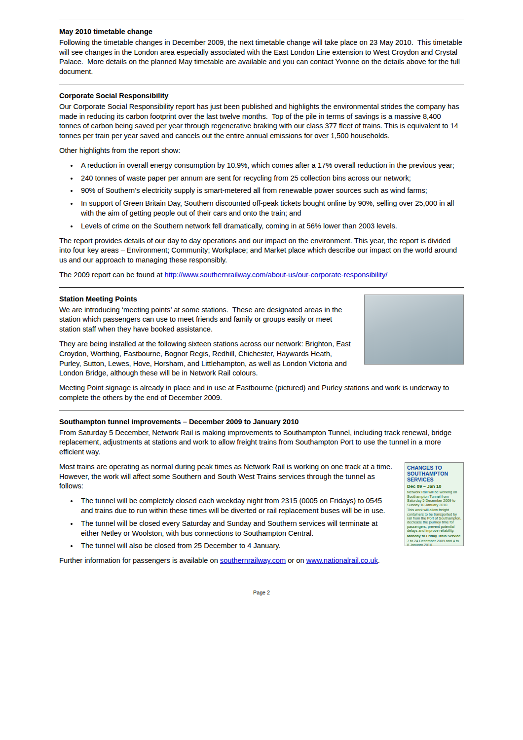May 2010 timetable change
Following the timetable changes in December 2009, the next timetable change will take place on 23 May 2010. This timetable will see changes in the London area especially associated with the East London Line extension to West Croydon and Crystal Palace. More details on the planned May timetable are available and you can contact Yvonne on the details above for the full document.
Corporate Social Responsibility
Our Corporate Social Responsibility report has just been published and highlights the environmental strides the company has made in reducing its carbon footprint over the last twelve months. Top of the pile in terms of savings is a massive 8,400 tonnes of carbon being saved per year through regenerative braking with our class 377 fleet of trains. This is equivalent to 14 tonnes per train per year saved and cancels out the entire annual emissions for over 1,500 households.
Other highlights from the report show:
A reduction in overall energy consumption by 10.9%, which comes after a 17% overall reduction in the previous year;
240 tonnes of waste paper per annum are sent for recycling from 25 collection bins across our network;
90% of Southern’s electricity supply is smart-metered all from renewable power sources such as wind farms;
In support of Green Britain Day, Southern discounted off-peak tickets bought online by 90%, selling over 25,000 in all with the aim of getting people out of their cars and onto the train; and
Levels of crime on the Southern network fell dramatically, coming in at 56% lower than 2003 levels.
The report provides details of our day to day operations and our impact on the environment. This year, the report is divided into four key areas – Environment; Community; Workplace; and Market place which describe our impact on the world around us and our approach to managing these responsibly.
The 2009 report can be found at http://www.southernrailway.com/about-us/our-corporate-responsibility/
Station Meeting Points
We are introducing ‘meeting points’ at some stations. These are designated areas in the station which passengers can use to meet friends and family or groups easily or meet station staff when they have booked assistance.
They are being installed at the following sixteen stations across our network: Brighton, East Croydon, Worthing, Eastbourne, Bognor Regis, Redhill, Chichester, Haywards Heath, Purley, Sutton, Lewes, Hove, Horsham, and Littlehampton, as well as London Victoria and London Bridge, although these will be in Network Rail colours.
Meeting Point signage is already in place and in use at Eastbourne (pictured) and Purley stations and work is underway to complete the others by the end of December 2009.
Southampton tunnel improvements – December 2009 to January 2010
From Saturday 5 December, Network Rail is making improvements to Southampton Tunnel, including track renewal, bridge replacement, adjustments at stations and work to allow freight trains from Southampton Port to use the tunnel in a more efficient way.
CHANGES TO
SOUTHAMPTON
SERVICES
Dec 09 – Jan 10
Network Rail will be working on Southampton Tunnel from Saturday 5 December 2009 to Sunday 10 January 2010.
This work will allow freight containers to be transported by rail from the Port of Southampton, decrease the journey time for passengers, prevent potential delays and improve reliability.
Monday to Friday Train Service
7 to 24 December 2009 and 4 to 8 January 2010
Most trains will operate as normal during morning and evening peak times. During off-peak times, trains between London Victoria and Southampton will operate as normal. Brighton to Southampton trains will terminate at Woolston for a bus connection to Southampton Central.
Weekend and Christmas Train Service
Southampton Tunnel will be completely closed at weekends during this period. Southern train services will terminate at either Netley or Woolston with bus connections to Southampton Central.
Please see nearby timetable or Train Ticket posters for further details.
Most trains are operating as normal during peak times as Network Rail is working on one track at a time. However, the work will affect some Southern and South West Trains services through the tunnel as follows:
The tunnel will be completely closed each weekday night from 2315 (0005 on Fridays) to 0545 and trains due to run within these times will be diverted or rail replacement buses will be in use.
The tunnel will be closed every Saturday and Sunday and Southern services will terminate at either Netley or Woolston, with bus connections to Southampton Central.
The tunnel will also be closed from 25 December to 4 January.
Further information for passengers is available on southernrailway.com or on www.nationalrail.co.uk.
Page 2